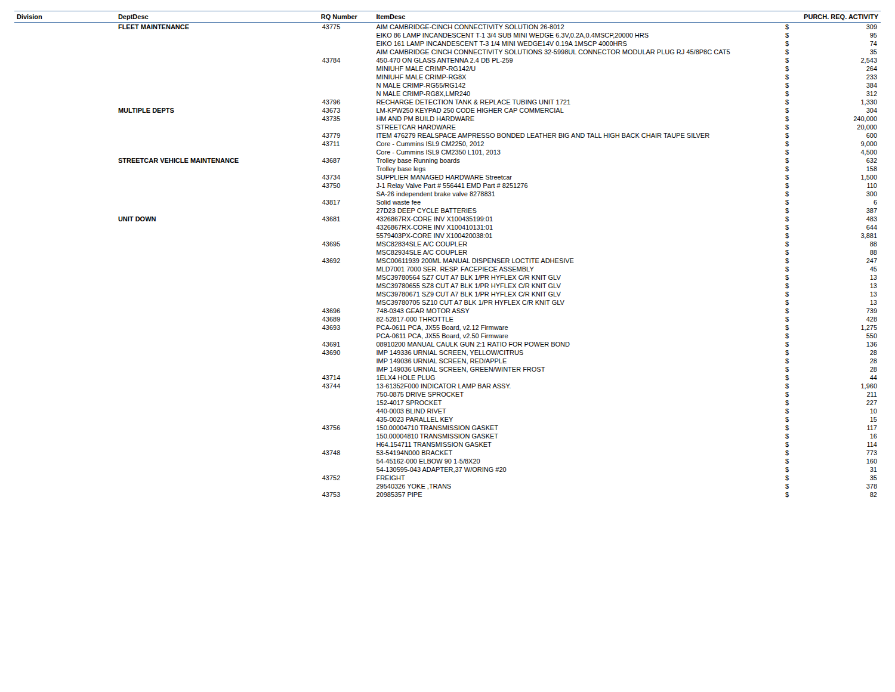| Division | DeptDesc | RQ Number | ItemDesc | PURCH. REQ. ACTIVITY |
| --- | --- | --- | --- | --- |
| | FLEET MAINTENANCE | 43775 | AIM CAMBRIDGE-CINCH CONNECTIVITY SOLUTION 26-8012 | $ | 309 |
| | | | EIKO 86 LAMP INCANDESCENT T-1 3/4 SUB MINI WEDGE 6.3V,0.2A,0.4MSCP,20000 HRS | $ | 95 |
| | | | EIKO 161 LAMP INCANDESCENT T-3 1/4 MINI WEDGE14V 0.19A 1MSCP 4000HRS | $ | 74 |
| | | | AIM CAMBRIDGE CINCH CONNECTIVITY SOLUTIONS 32-5998UL CONNECTOR MODULAR PLUG RJ 45/8P8C CAT5 | $ | 35 |
| | | 43784 | 450-470 ON GLASS ANTENNA 2.4 DB PL-259 | $ | 2,543 |
| | | | MINIUHF MALE CRIMP-RG142/U | $ | 264 |
| | | | MINIUHF MALE CRIMP-RG8X | $ | 233 |
| | | | N MALE CRIMP-RG55/RG142 | $ | 384 |
| | | | N MALE CRIMP-RG8X,LMR240 | $ | 312 |
| | | 43796 | RECHARGE DETECTION TANK & REPLACE TUBING UNIT 1721 | $ | 1,330 |
| | MULTIPLE DEPTS | 43673 | LM-KPW250 KEYPAD 250 CODE HIGHER CAP COMMERCIAL | $ | 304 |
| | | 43735 | HM AND PM BUILD HARDWARE | $ | 240,000 |
| | | | STREETCAR HARDWARE | $ | 20,000 |
| | | 43779 | ITEM 476279 REALSPACE AMPRESSO BONDED LEATHER BIG AND TALL HIGH BACK CHAIR TAUPE SILVER | $ | 600 |
| | | 43711 | Core - Cummins ISL9 CM2250, 2012 | $ | 9,000 |
| | | | Core - Cummins ISL9 CM2350 L101, 2013 | $ | 4,500 |
| | STREETCAR VEHICLE MAINTENANCE | 43687 | Trolley base Running boards | $ | 632 |
| | | | Trolley base legs | $ | 158 |
| | | 43734 | SUPPLIER MANAGED HARDWARE Streetcar | $ | 1,500 |
| | | 43750 | J-1 Relay Valve Part # 556441 EMD Part # 8251276 | $ | 110 |
| | | | SA-26 independent brake valve 8278831 | $ | 300 |
| | | 43817 | Solid waste fee | $ | 6 |
| | | | 27D23 DEEP CYCLE BATTERIES | $ | 387 |
| | UNIT DOWN | 43681 | 4326867RX-CORE INV X100435199:01 | $ | 483 |
| | | | 4326867RX-CORE INV X100410131:01 | $ | 644 |
| | | | 5579403PX-CORE INV X100420038:01 | $ | 3,881 |
| | | 43695 | MSC82834SLE A/C COUPLER | $ | 88 |
| | | | MSC82934SLE A/C COUPLER | $ | 88 |
| | | 43692 | MSC00611939 200ML MANUAL DISPENSER LOCTITE ADHESIVE | $ | 247 |
| | | | MLD7001 7000 SER. RESP. FACEPIECE ASSEMBLY | $ | 45 |
| | | | MSC39780564 SZ7 CUT A7 BLK 1/PR HYFLEX C/R KNIT GLV | $ | 13 |
| | | | MSC39780655 SZ8 CUT A7 BLK 1/PR HYFLEX C/R KNIT GLV | $ | 13 |
| | | | MSC39780671 SZ9 CUT A7 BLK 1/PR HYFLEX C/R KNIT GLV | $ | 13 |
| | | | MSC39780705 SZ10 CUT A7 BLK 1/PR HYFLEX C/R KNIT GLV | $ | 13 |
| | | 43696 | 748-0343 GEAR MOTOR ASSY | $ | 739 |
| | | 43689 | 82-52817-000 THROTTLE | $ | 428 |
| | | 43693 | PCA-0611 PCA, JX55 Board, v2.12 Firmware | $ | 1,275 |
| | | | PCA-0611 PCA, JX55 Board, v2.50 Firmware | $ | 550 |
| | | 43691 | 08910200 MANUAL CAULK GUN 2:1 RATIO FOR POWER BOND | $ | 136 |
| | | 43690 | IMP 149336 URNIAL SCREEN, YELLOW/CITRUS | $ | 28 |
| | | | IMP 149036 URNIAL SCREEN, RED/APPLE | $ | 28 |
| | | | IMP 149036 URNIAL SCREEN, GREEN/WINTER FROST | $ | 28 |
| | | 43714 | 1ELX4 HOLE PLUG | $ | 44 |
| | | 43744 | 13-61352F000 INDICATOR LAMP BAR ASSY. | $ | 1,960 |
| | | | 750-0875 DRIVE SPROCKET | $ | 211 |
| | | | 152-4017 SPROCKET | $ | 227 |
| | | | 440-0003 BLIND RIVET | $ | 10 |
| | | | 435-0023 PARALLEL KEY | $ | 15 |
| | | 43756 | 150.00004710 TRANSMISSION GASKET | $ | 117 |
| | | | 150.00004810 TRANSMISSION GASKET | $ | 16 |
| | | | H64.154711 TRANSMISSION GASKET | $ | 114 |
| | | 43748 | 53-54194N000 BRACKET | $ | 773 |
| | | | 54-45162-000 ELBOW 90 1-5/8X20 | $ | 160 |
| | | | 54-130595-043 ADAPTER,37 W/ORING #20 | $ | 31 |
| | | 43752 | FREIGHT | $ | 35 |
| | | | 29540326 YOKE ,TRANS | $ | 378 |
| | | 43753 | 20985357 PIPE | $ | 82 |